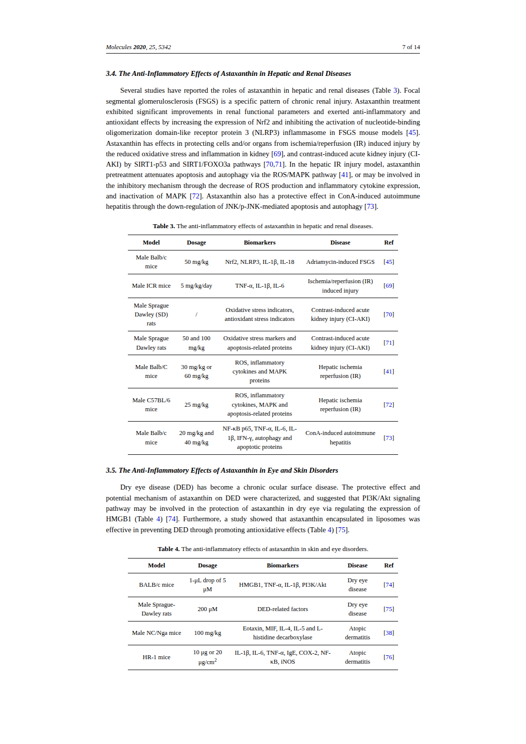Molecules 2020, 25, 5342
7 of 14
3.4. The Anti-Inflammatory Effects of Astaxanthin in Hepatic and Renal Diseases
Several studies have reported the roles of astaxanthin in hepatic and renal diseases (Table 3). Focal segmental glomerulosclerosis (FSGS) is a specific pattern of chronic renal injury. Astaxanthin treatment exhibited significant improvements in renal functional parameters and exerted anti-inflammatory and antioxidant effects by increasing the expression of Nrf2 and inhibiting the activation of nucleotide-binding oligomerization domain-like receptor protein 3 (NLRP3) inflammasome in FSGS mouse models [45]. Astaxanthin has effects in protecting cells and/or organs from ischemia/reperfusion (IR) induced injury by the reduced oxidative stress and inflammation in kidney [69], and contrast-induced acute kidney injury (CI-AKI) by SIRT1-p53 and SIRT1/FOXO3a pathways [70,71]. In the hepatic IR injury model, astaxanthin pretreatment attenuates apoptosis and autophagy via the ROS/MAPK pathway [41], or may be involved in the inhibitory mechanism through the decrease of ROS production and inflammatory cytokine expression, and inactivation of MAPK [72]. Astaxanthin also has a protective effect in ConA-induced autoimmune hepatitis through the down-regulation of JNK/p-JNK-mediated apoptosis and autophagy [73].
Table 3. The anti-inflammatory effects of astaxanthin in hepatic and renal diseases.
| Model | Dosage | Biomarkers | Disease | Ref |
| --- | --- | --- | --- | --- |
| Male Balb/c mice | 50 mg/kg | Nrf2, NLRP3, IL-1β, IL-18 | Adriamycin-induced FSGS | [ 45 ] |
| Male ICR mice | 5 mg/kg/day | TNF-α, IL-1β, IL-6 | Ischemia/reperfusion (IR) induced injury | [ 69 ] |
| Male Sprague Dawley (SD) rats | / | Oxidative stress indicators, antioxidant stress indicators | Contrast-induced acute kidney injury (CI-AKI) | [ 70 ] |
| Male Sprague Dawley rats | 50 and 100 mg/kg | Oxidative stress markers and apoptosis-related proteins | Contrast-induced acute kidney injury (CI-AKI) | [ 71 ] |
| Male Balb/C mice | 30 mg/kg or 60 mg/kg | ROS, inflammatory cytokines and MAPK proteins | Hepatic ischemia reperfusion (IR) | [ 41 ] |
| Male C57BL/6 mice | 25 mg/kg | ROS, inflammatory cytokines, MAPK and apoptosis-related proteins | Hepatic ischemia reperfusion (IR) | [ 72 ] |
| Male Balb/c mice | 20 mg/kg and 40 mg/kg | NF-κB p65, TNF-α, IL-6, IL-1β, IFN-γ, autophagy and apoptotic proteins | ConA-induced autoimmune hepatitis | [ 73 ] |
3.5. The Anti-Inflammatory Effects of Astaxanthin in Eye and Skin Disorders
Dry eye disease (DED) has become a chronic ocular surface disease. The protective effect and potential mechanism of astaxanthin on DED were characterized, and suggested that PI3K/Akt signaling pathway may be involved in the protection of astaxanthin in dry eye via regulating the expression of HMGB1 (Table 4) [74]. Furthermore, a study showed that astaxanthin encapsulated in liposomes was effective in preventing DED through promoting antioxidative effects (Table 4) [75].
Table 4. The anti-inflammatory effects of astaxanthin in skin and eye disorders.
| Model | Dosage | Biomarkers | Disease | Ref |
| --- | --- | --- | --- | --- |
| BALB/c mice | 1-μL drop of 5 μM | HMGB1, TNF-α, IL-1β, PI3K/Akt | Dry eye disease | [ 74 ] |
| Male Sprague-Dawley rats | 200 μM | DED-related factors | Dry eye disease | [ 75 ] |
| Male NC/Nga mice | 100 mg/kg | Eotaxin, MIF, IL-4, IL-5 and L-histidine decarboxylase | Atopic dermatitis | [ 38 ] |
| HR-1 mice | 10 μg or 20 μg/cm 2 | IL-1β, IL-6, TNF-α, IgE, COX-2, NF-κB, iNOS | Atopic dermatitis | [ 76 ] |